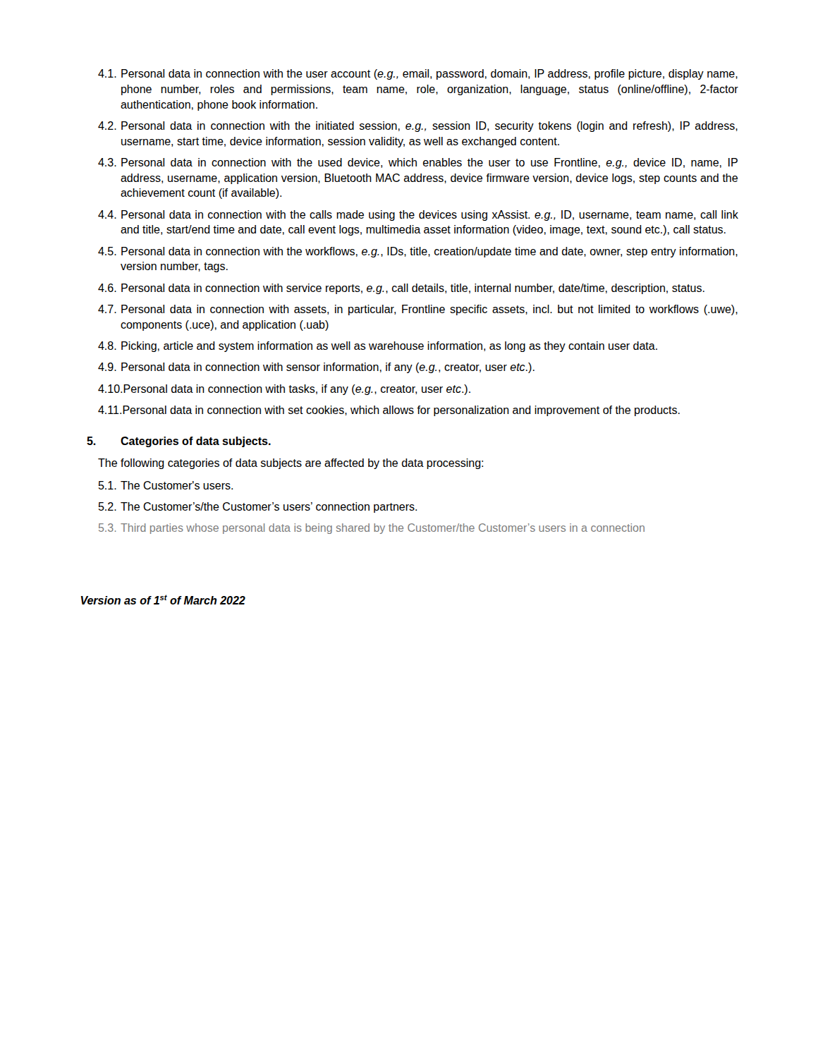4.1. Personal data in connection with the user account (e.g., email, password, domain, IP address, profile picture, display name, phone number, roles and permissions, team name, role, organization, language, status (online/offline), 2-factor authentication, phone book information.
4.2. Personal data in connection with the initiated session, e.g., session ID, security tokens (login and refresh), IP address, username, start time, device information, session validity, as well as exchanged content.
4.3. Personal data in connection with the used device, which enables the user to use Frontline, e.g., device ID, name, IP address, username, application version, Bluetooth MAC address, device firmware version, device logs, step counts and the achievement count (if available).
4.4. Personal data in connection with the calls made using the devices using xAssist. e.g., ID, username, team name, call link and title, start/end time and date, call event logs, multimedia asset information (video, image, text, sound etc.), call status.
4.5. Personal data in connection with the workflows, e.g., IDs, title, creation/update time and date, owner, step entry information, version number, tags.
4.6. Personal data in connection with service reports, e.g., call details, title, internal number, date/time, description, status.
4.7. Personal data in connection with assets, in particular, Frontline specific assets, incl. but not limited to workflows (.uwe), components (.uce), and application (.uab)
4.8. Picking, article and system information as well as warehouse information, as long as they contain user data.
4.9. Personal data in connection with sensor information, if any (e.g., creator, user etc.).
4.10. Personal data in connection with tasks, if any (e.g., creator, user etc.).
4.11. Personal data in connection with set cookies, which allows for personalization and improvement of the products.
5. Categories of data subjects.
The following categories of data subjects are affected by the data processing:
5.1. The Customer's users.
5.2. The Customer’s/the Customer’s users’ connection partners.
5.3. Third parties whose personal data is being shared by the Customer/the Customer’s users in a connection
Version as of 1st of March 2022